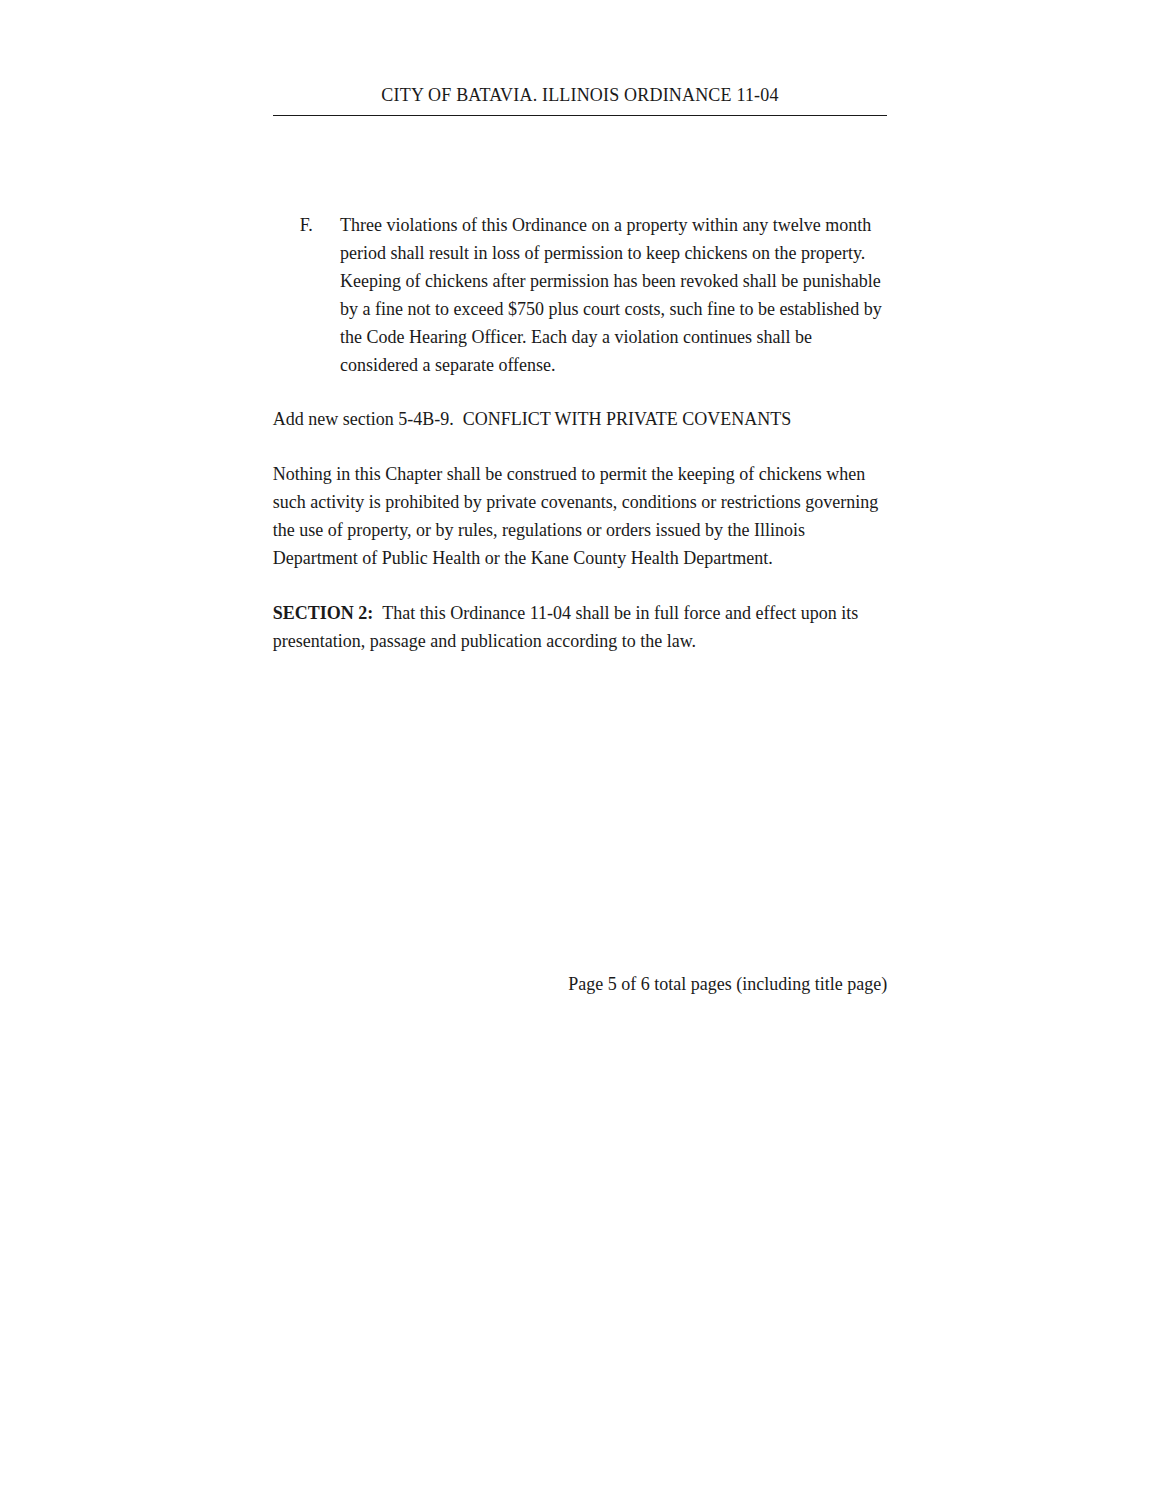CITY OF BATAVIA. ILLINOIS ORDINANCE 11-04
F.
Three violations of this Ordinance on a property within any twelve month period shall result in loss of permission to keep chickens on the property. Keeping of chickens after permission has been revoked shall be punishable by a fine not to exceed $750 plus court costs, such fine to be established by the Code Hearing Officer. Each day a violation continues shall be considered a separate offense.
Add new section 5-4B-9. CONFLICT WITH PRIVATE COVENANTS
Nothing in this Chapter shall be construed to permit the keeping of chickens when such activity is prohibited by private covenants, conditions or restrictions governing the use of property, or by rules, regulations or orders issued by the Illinois Department of Public Health or the Kane County Health Department.
SECTION 2: That this Ordinance 11-04 shall be in full force and effect upon its presentation, passage and publication according to the law.
Page 5 of 6 total pages (including title page)